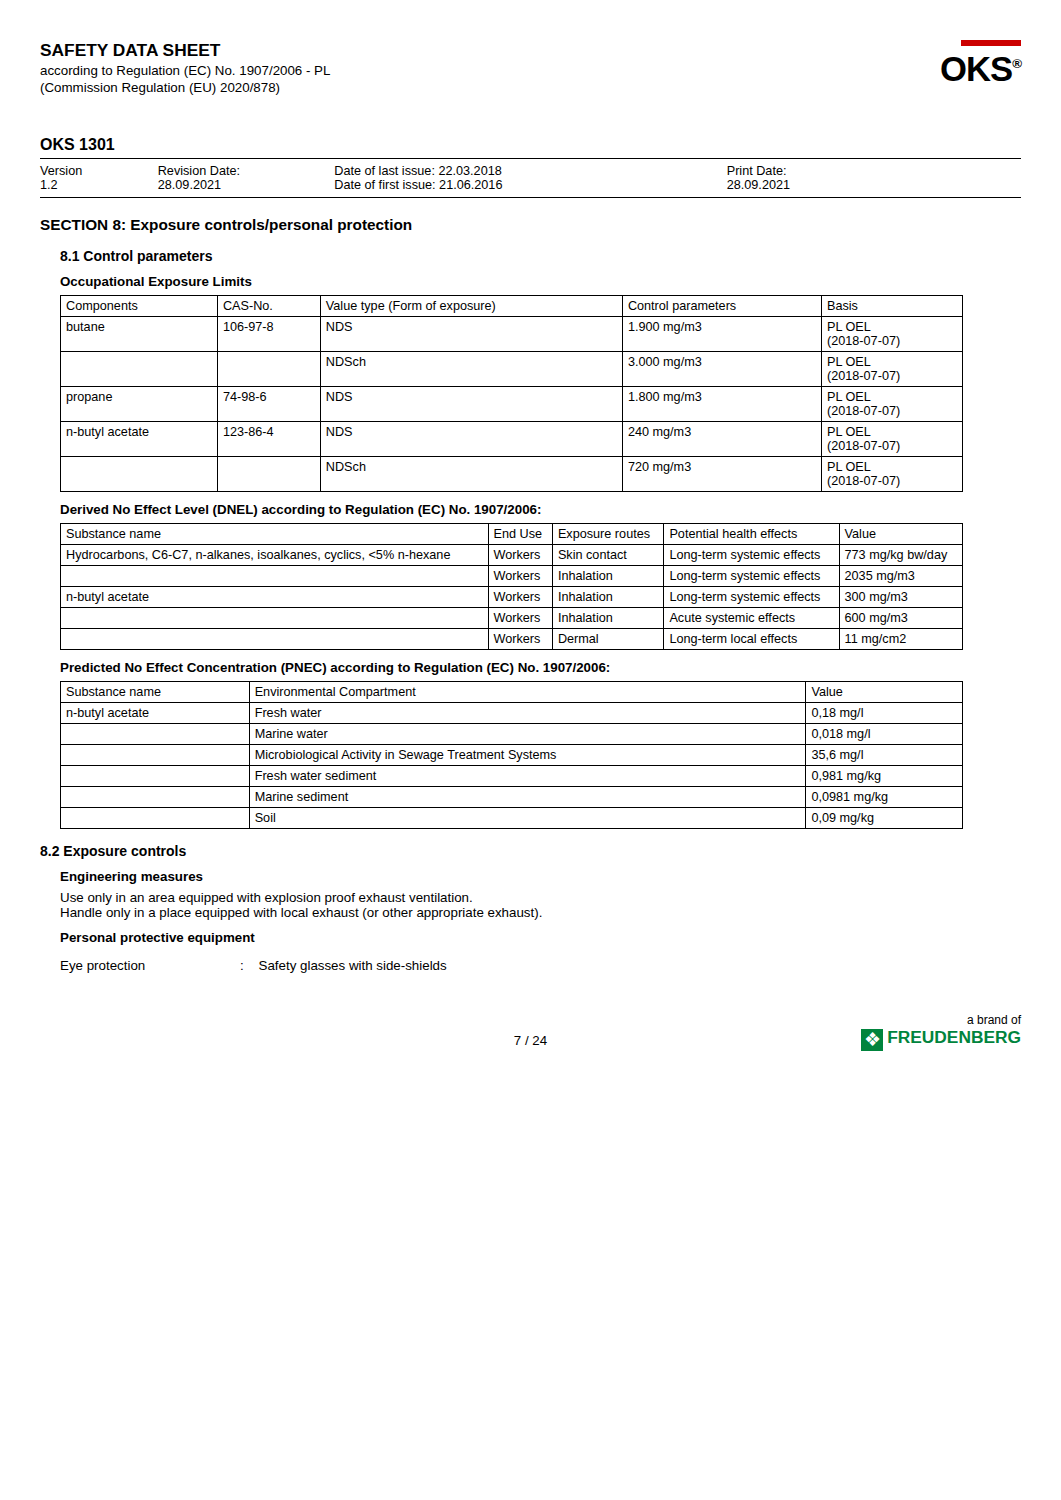SAFETY DATA SHEET
according to Regulation (EC) No. 1907/2006 - PL
(Commission Regulation (EU) 2020/878)
OKS®
OKS 1301
| Version 1.2 | Revision Date: 28.09.2021 | Date of last issue: 22.03.2018 Date of first issue: 21.06.2016 | Print Date: 28.09.2021 |
SECTION 8: Exposure controls/personal protection
8.1 Control parameters
Occupational Exposure Limits
| Components | CAS-No. | Value type (Form of exposure) | Control parameters | Basis |
| --- | --- | --- | --- | --- |
| butane | 106-97-8 | NDS | 1.900 mg/m3 | PL OEL (2018-07-07) |
| | | NDSch | 3.000 mg/m3 | PL OEL (2018-07-07) |
| propane | 74-98-6 | NDS | 1.800 mg/m3 | PL OEL (2018-07-07) |
| n-butyl acetate | 123-86-4 | NDS | 240 mg/m3 | PL OEL (2018-07-07) |
| | | NDSch | 720 mg/m3 | PL OEL (2018-07-07) |
Derived No Effect Level (DNEL) according to Regulation (EC) No. 1907/2006:
| Substance name | End Use | Exposure routes | Potential health effects | Value |
| --- | --- | --- | --- | --- |
| Hydrocarbons, C6-C7, n-alkanes, isoalkanes, cyclics, <5% n-hexane | Workers | Skin contact | Long-term systemic effects | 773 mg/kg bw/day |
| | Workers | Inhalation | Long-term systemic effects | 2035 mg/m3 |
| n-butyl acetate | Workers | Inhalation | Long-term systemic effects | 300 mg/m3 |
| | Workers | Inhalation | Acute systemic effects | 600 mg/m3 |
| | Workers | Dermal | Long-term local effects | 11 mg/cm2 |
Predicted No Effect Concentration (PNEC) according to Regulation (EC) No. 1907/2006:
| Substance name | Environmental Compartment | Value |
| --- | --- | --- |
| n-butyl acetate | Fresh water | 0,18 mg/l |
| | Marine water | 0,018 mg/l |
| | Microbiological Activity in Sewage Treatment Systems | 35,6 mg/l |
| | Fresh water sediment | 0,981 mg/kg |
| | Marine sediment | 0,0981 mg/kg |
| | Soil | 0,09 mg/kg |
8.2 Exposure controls
Engineering measures
Use only in an area equipped with explosion proof exhaust ventilation.
Handle only in a place equipped with local exhaust (or other appropriate exhaust).
Personal protective equipment
Eye protection: Safety glasses with side-shields
7 / 24
a brand of
❖FREUDENBERG